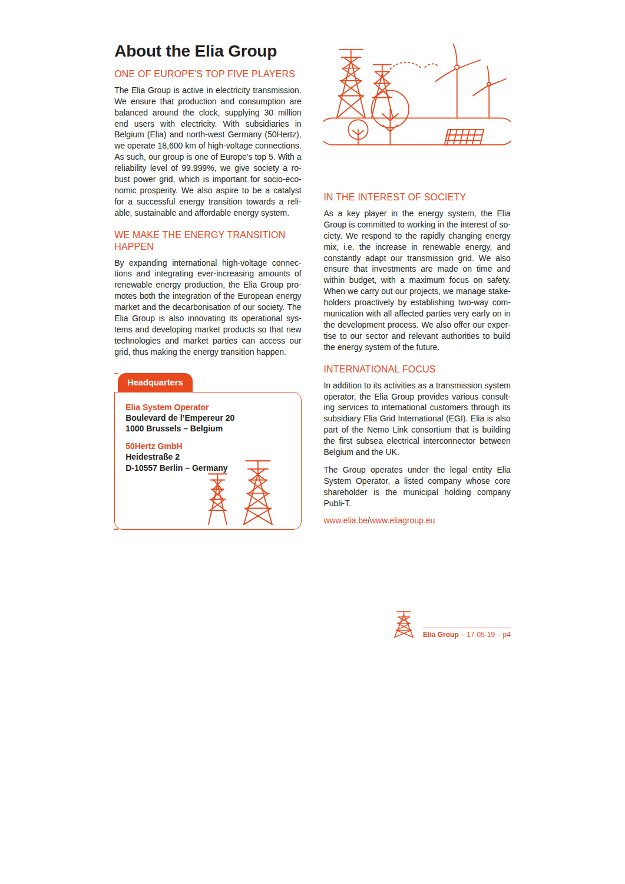About the Elia Group
One of Europe's top five players
The Elia Group is active in electricity transmission. We ensure that production and consumption are balanced around the clock, supplying 30 million end users with electricity. With subsidiaries in Belgium (Elia) and north-west Germany (50Hertz), we operate 18,600 km of high-voltage connections. As such, our group is one of Europe's top 5. With a reliability level of 99.999%, we give society a robust power grid, which is important for socio-economic prosperity. We also aspire to be a catalyst for a successful energy transition towards a reliable, sustainable and affordable energy system.
We make the energy transition happen
By expanding international high-voltage connections and integrating ever-increasing amounts of renewable energy production, the Elia Group promotes both the integration of the European energy market and the decarbonisation of our society. The Elia Group is also innovating its operational systems and developing market products so that new technologies and market parties can access our grid, thus making the energy transition happen.
Headquarters
Elia System Operator
Boulevard de l’Empereur 20
1000 Brussels – Belgium
50Hertz GmbH
Heidestraße 2
D-10557 Berlin – Germany
In the interest of society
As a key player in the energy system, the Elia Group is committed to working in the interest of society. We respond to the rapidly changing energy mix, i.e. the increase in renewable energy, and constantly adapt our transmission grid. We also ensure that investments are made on time and within budget, with a maximum focus on safety. When we carry out our projects, we manage stakeholders proactively by establishing two-way communication with all affected parties very early on in the development process. We also offer our expertise to our sector and relevant authorities to build the energy system of the future.
International focus
In addition to its activities as a transmission system operator, the Elia Group provides various consulting services to international customers through its subsidiary Elia Grid International (EGI). Elia is also part of the Nemo Link consortium that is building the first subsea electrical interconnector between Belgium and the UK.
The Group operates under the legal entity Elia System Operator, a listed company whose core shareholder is the municipal holding company Publi-T.
www.elia.be/www.eliagroup.eu
Elia Group – 17-05-19 – p4